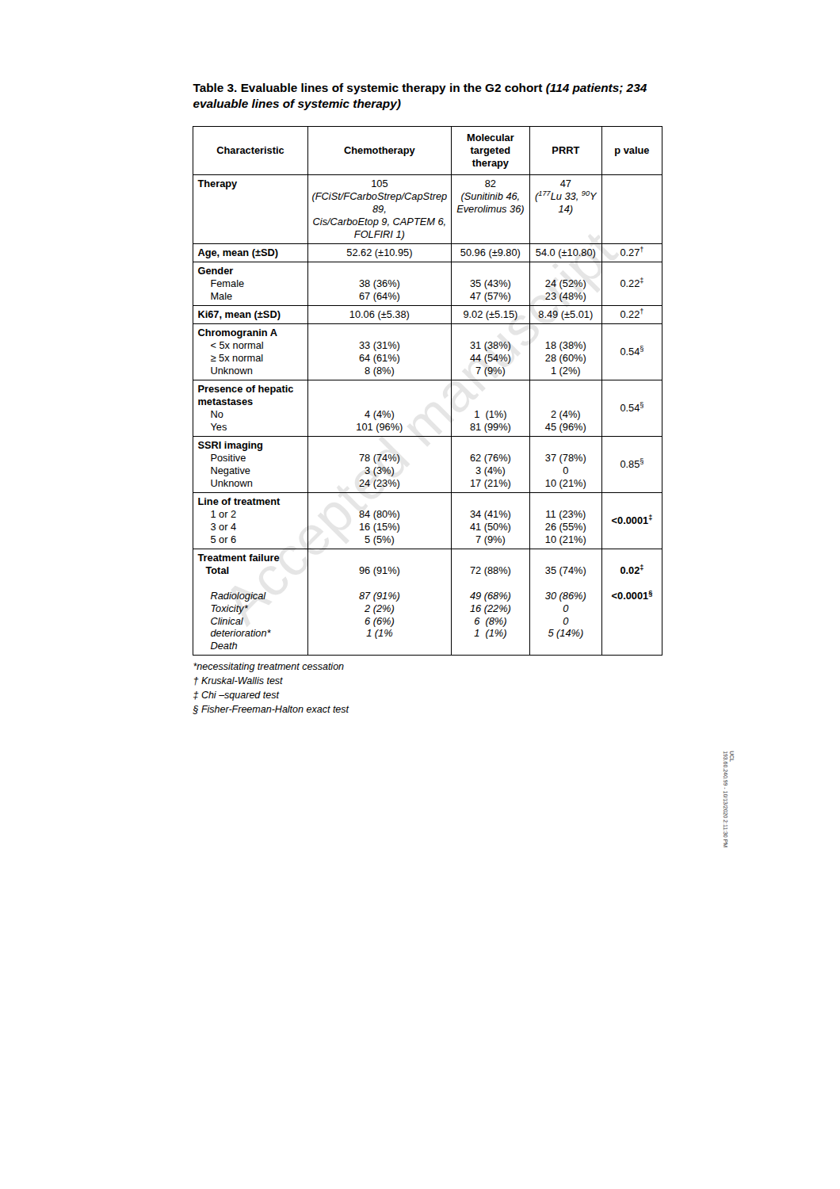Accepted manuscript
Table 3. Evaluable lines of systemic therapy in the G2 cohort (114 patients; 234 evaluable lines of systemic therapy)
| Characteristic | Chemotherapy | Molecular targeted therapy | PRRT | p value |
| --- | --- | --- | --- | --- |
| Therapy | 105 (FCiSt/FCarboStrep/CapStrep 89, Cis/CarboEtop 9, CAPTEM 6, FOLFIRI 1) | 82 (Sunitinib 46, Everolimus 36) | 47 ( 177 Lu 33, 90 Y 14) | |
| Age, mean (±SD) | 52.62 (±10.95) | 50.96 (±9.80) | 54.0 (±10.80) | 0.27 † |
| Gender Female Male | 38 (36%) 67 (64%) | 35 (43%) 47 (57%) | 24 (52%) 23 (48%) | 0.22 ‡ |
| Ki67, mean (±SD) | 10.06 (±5.38) | 9.02 (±5.15) | 8.49 (±5.01) | 0.22 † |
| Chromogranin A < 5x normal ≥ 5x normal Unknown | 33 (31%) 64 (61%) 8 (8%) | 31 (38%) 44 (54%) 7 (9%) | 18 (38%) 28 (60%) 1 (2%) | 0.54 § |
| Presence of hepatic metastases No Yes | 4 (4%) 101 (96%) | 1 (1%) 81 (99%) | 2 (4%) 45 (96%) | 0.54 § |
| SSRI imaging Positive Negative Unknown | 78 (74%) 3 (3%) 24 (23%) | 62 (76%) 3 (4%) 17 (21%) | 37 (78%) 0 10 (21%) | 0.85 § |
| Line of treatment 1 or 2 3 or 4 5 or 6 | 84 (80%) 16 (15%) 5 (5%) | 34 (41%) 41 (50%) 7 (9%) | 11 (23%) 26 (55%) 10 (21%) | <0.0001 ‡ |
| Treatment failure Total Radiological Toxicity* Clinical deterioration* Death | 96 (91%) 87 (91%) 2 (2%) 6 (6%) 1 (1% | 72 (88%) 49 (68%) 16 (22%) 6 (8%) 1 (1%) | 35 (74%) 30 (86%) 0 0 5 (14%) | 0.02 ‡ <0.0001 § |
*necessitating treatment cessation
† Kruskal-Wallis test
‡ Chi –squared test
§ Fisher-Freeman-Halton exact test
Downloaded by: UCL 193.60.240.99 - 10/13/2020 2:11:30 PM